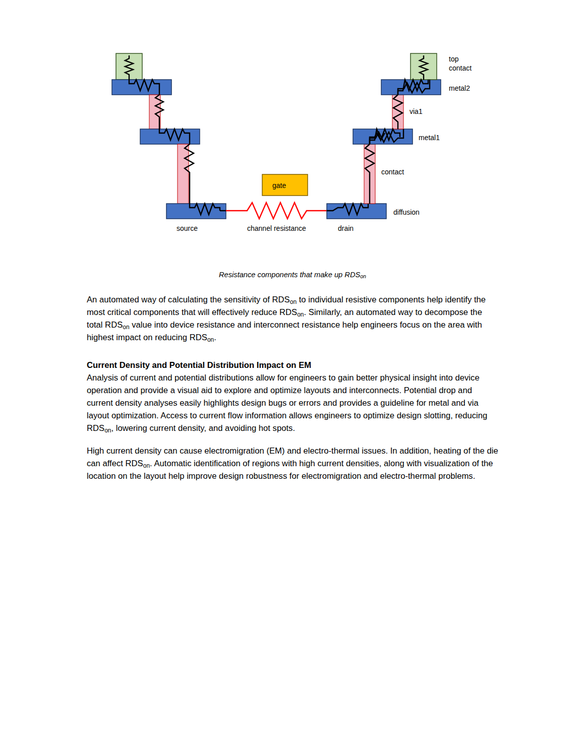gate top contact metal2 via1 metal1 contact diffusion source channel resistance drain
Resistance components that make up RDSon
An automated way of calculating the sensitivity of RDSon to individual resistive components help identify the most critical components that will effectively reduce RDSon. Similarly, an automated way to decompose the total RDSon value into device resistance and interconnect resistance help engineers focus on the area with highest impact on reducing RDSon.
Current Density and Potential Distribution Impact on EM
Analysis of current and potential distributions allow for engineers to gain better physical insight into device operation and provide a visual aid to explore and optimize layouts and interconnects. Potential drop and current density analyses easily highlights design bugs or errors and provides a guideline for metal and via layout optimization. Access to current flow information allows engineers to optimize design slotting, reducing RDSon, lowering current density, and avoiding hot spots.
High current density can cause electromigration (EM) and electro-thermal issues. In addition, heating of the die can affect RDSon. Automatic identification of regions with high current densities, along with visualization of the location on the layout help improve design robustness for electromigration and electro-thermal problems.